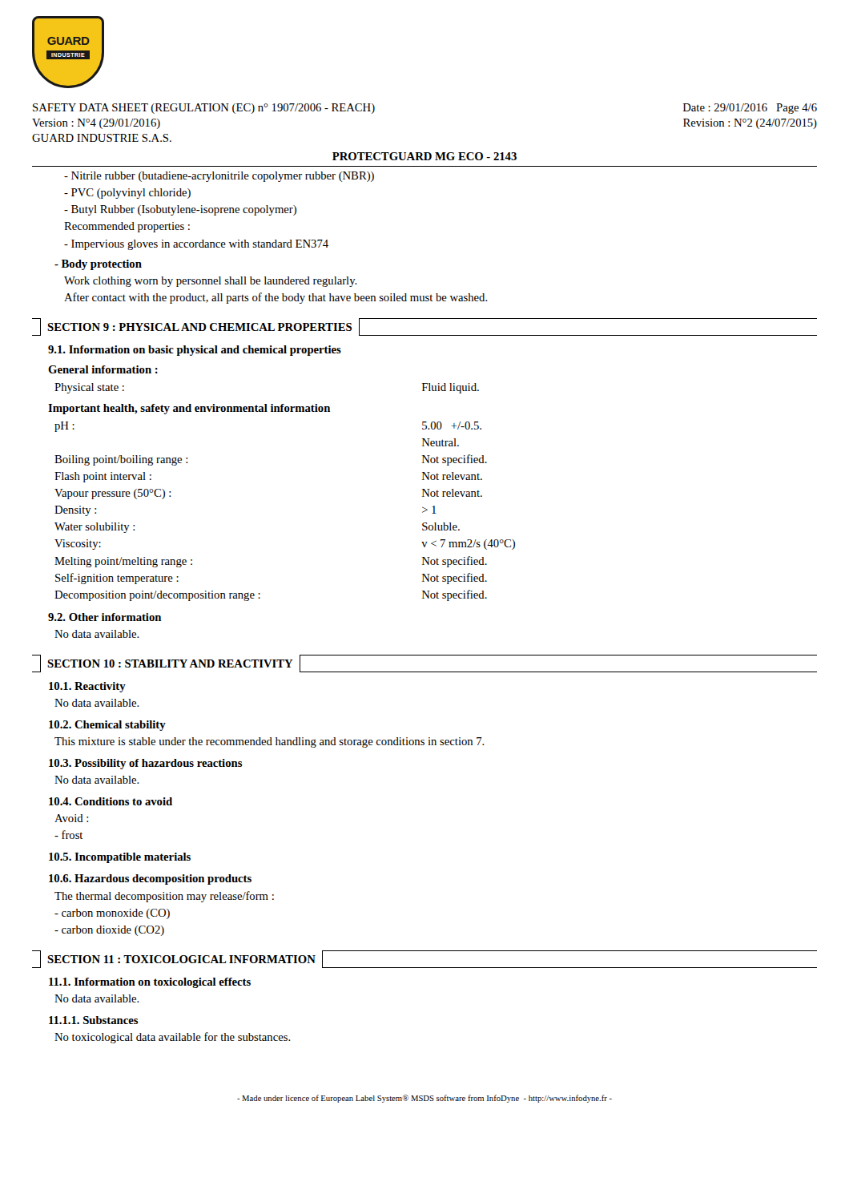GUARD
INDUSTRIE
| SAFETY DATA SHEET (REGULATION (EC) n° 1907/2006 - REACH) | Date : 29/01/2016 Page 4/6 |
| Version : N°4 (29/01/2016) | Revision : N°2 (24/07/2015) |
| GUARD INDUSTRIE S.A.S. | |
PROTECTGUARD MG ECO - 2143
- Nitrile rubber (butadiene-acrylonitrile copolymer rubber (NBR))
- PVC (polyvinyl chloride)
- Butyl Rubber (Isobutylene-isoprene copolymer)
Recommended properties :
- Impervious gloves in accordance with standard EN374
- Body protection
Work clothing worn by personnel shall be laundered regularly.
After contact with the product, all parts of the body that have been soiled must be washed.
SECTION 9 : PHYSICAL AND CHEMICAL PROPERTIES
9.1. Information on basic physical and chemical properties
General information :
| Physical state : | Fluid liquid. |
Important health, safety and environmental information
| pH : | 5.00 +/-0.5. |
| | Neutral. |
| Boiling point/boiling range : | Not specified. |
| Flash point interval : | Not relevant. |
| Vapour pressure (50°C) : | Not relevant. |
| Density : | > 1 |
| Water solubility : | Soluble. |
| Viscosity: | v < 7 mm2/s (40°C) |
| Melting point/melting range : | Not specified. |
| Self-ignition temperature : | Not specified. |
| Decomposition point/decomposition range : | Not specified. |
9.2. Other information
No data available.
SECTION 10 : STABILITY AND REACTIVITY
10.1. Reactivity
No data available.
10.2. Chemical stability
This mixture is stable under the recommended handling and storage conditions in section 7.
10.3. Possibility of hazardous reactions
No data available.
10.4. Conditions to avoid
Avoid :
- frost
10.5. Incompatible materials
10.6. Hazardous decomposition products
The thermal decomposition may release/form :
- carbon monoxide (CO)
- carbon dioxide (CO2)
SECTION 11 : TOXICOLOGICAL INFORMATION
11.1. Information on toxicological effects
No data available.
11.1.1. Substances
No toxicological data available for the substances.
- Made under licence of European Label System® MSDS software from InfoDyne - http://www.infodyne.fr -